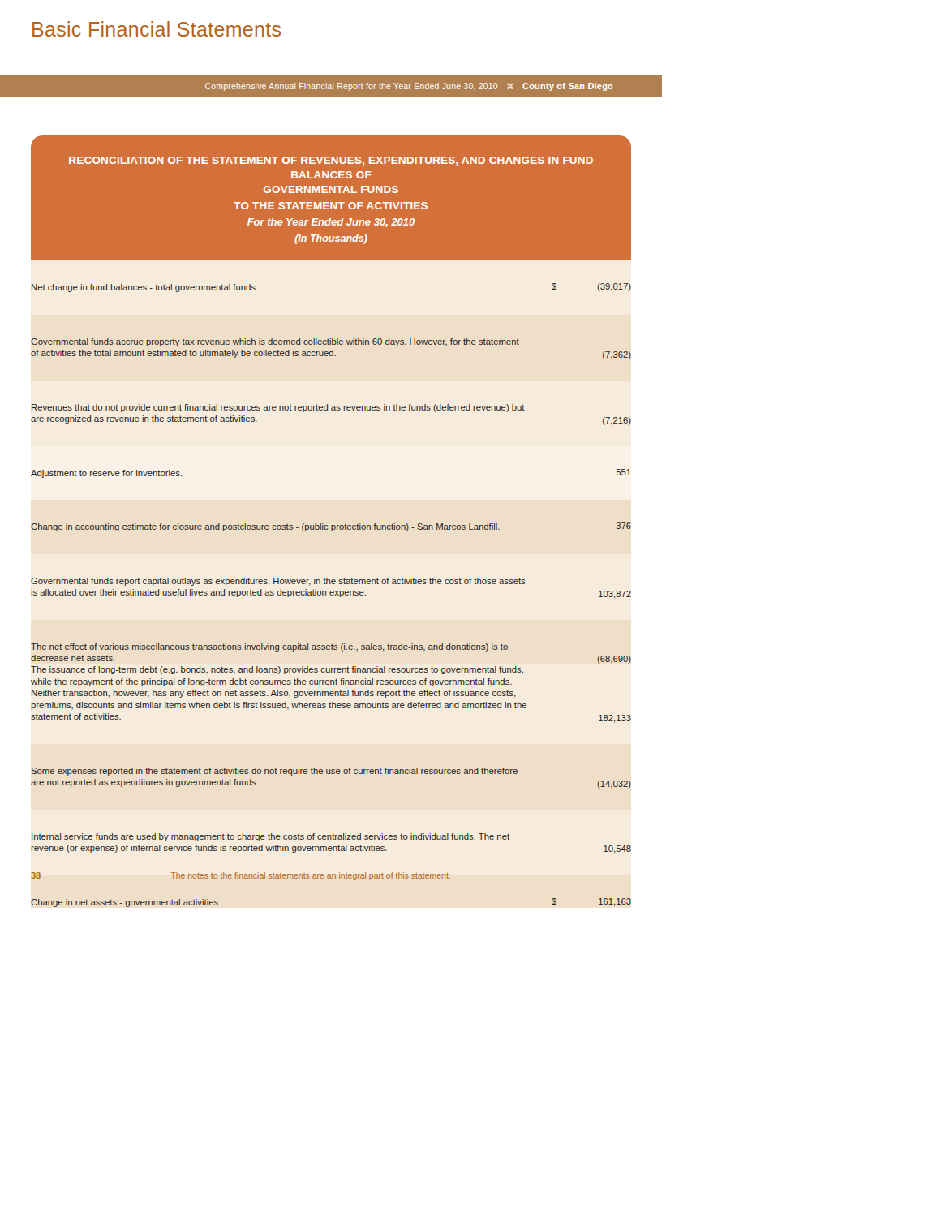Basic Financial Statements
Comprehensive Annual Financial Report for the Year Ended June 30, 2010 ⌘ County of San Diego
RECONCILIATION OF THE STATEMENT OF REVENUES, EXPENDITURES, AND CHANGES IN FUND BALANCES OF
GOVERNMENTAL FUNDS
TO THE STATEMENT OF ACTIVITIES
For the Year Ended June 30, 2010
(In Thousands)
| Net change in fund balances - total governmental funds | $ | (39,017) |
| Governmental funds accrue property tax revenue which is deemed collectible within 60 days. However, for the statement of activities the total amount estimated to ultimately be collected is accrued. | | (7,362) |
| Revenues that do not provide current financial resources are not reported as revenues in the funds (deferred revenue) but are recognized as revenue in the statement of activities. | | (7,216) |
| Adjustment to reserve for inventories. | | 551 |
| Change in accounting estimate for closure and postclosure costs - (public protection function) - San Marcos Landfill. | | 376 |
| Governmental funds report capital outlays as expenditures. However, in the statement of activities the cost of those assets is allocated over their estimated useful lives and reported as depreciation expense. | | 103,872 |
| The net effect of various miscellaneous transactions involving capital assets (i.e., sales, trade-ins, and donations) is to decrease net assets. | | (68,690) |
| The issuance of long-term debt (e.g. bonds, notes, and loans) provides current financial resources to governmental funds, while the repayment of the principal of long-term debt consumes the current financial resources of governmental funds. Neither transaction, however, has any effect on net assets. Also, governmental funds report the effect of issuance costs, premiums, discounts and similar items when debt is first issued, whereas these amounts are deferred and amortized in the statement of activities. | | 182,133 |
| Some expenses reported in the statement of activities do not require the use of current financial resources and therefore are not reported as expenditures in governmental funds. | | (14,032) |
| Internal service funds are used by management to charge the costs of centralized services to individual funds. The net revenue (or expense) of internal service funds is reported within governmental activities. | | 10,548 |
| Change in net assets - governmental activities | $ | 161,163 |
38 The notes to the financial statements are an integral part of this statement.